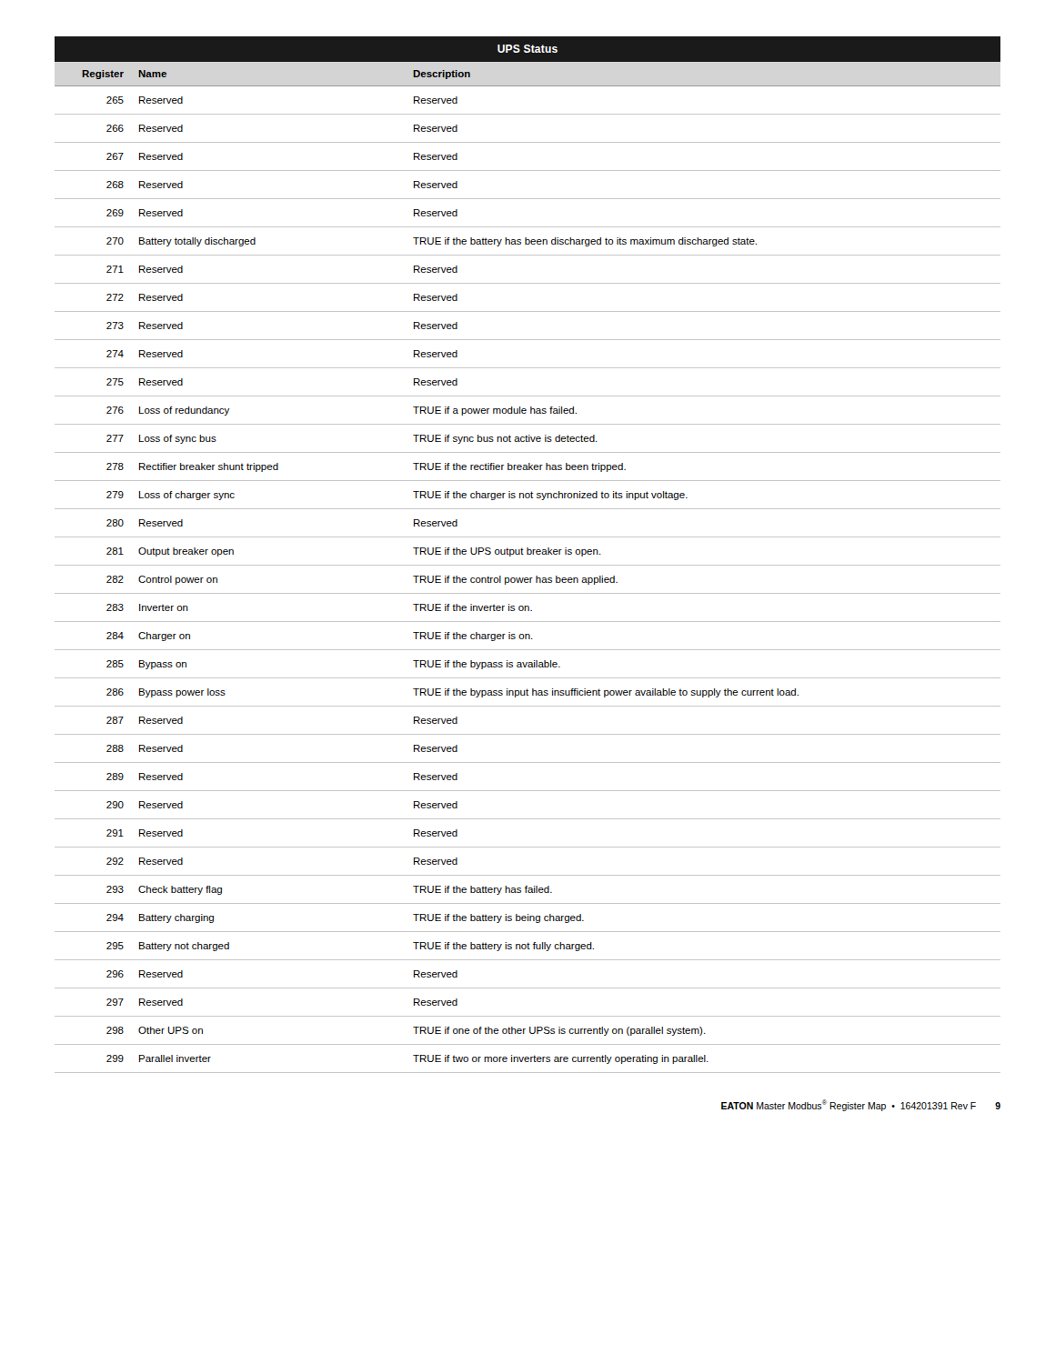UPS Status
| Register | Name | Description |
| --- | --- | --- |
| 265 | Reserved | Reserved |
| 266 | Reserved | Reserved |
| 267 | Reserved | Reserved |
| 268 | Reserved | Reserved |
| 269 | Reserved | Reserved |
| 270 | Battery totally discharged | TRUE if the battery has been discharged to its maximum discharged state. |
| 271 | Reserved | Reserved |
| 272 | Reserved | Reserved |
| 273 | Reserved | Reserved |
| 274 | Reserved | Reserved |
| 275 | Reserved | Reserved |
| 276 | Loss of redundancy | TRUE if a power module has failed. |
| 277 | Loss of sync bus | TRUE if sync bus not active is detected. |
| 278 | Rectifier breaker shunt tripped | TRUE if the rectifier breaker has been tripped. |
| 279 | Loss of charger sync | TRUE if the charger is not synchronized to its input voltage. |
| 280 | Reserved | Reserved |
| 281 | Output breaker open | TRUE if the UPS output breaker is open. |
| 282 | Control power on | TRUE if the control power has been applied. |
| 283 | Inverter on | TRUE if the inverter is on. |
| 284 | Charger on | TRUE if the charger is on. |
| 285 | Bypass on | TRUE if the bypass is available. |
| 286 | Bypass power loss | TRUE if the bypass input has insufficient power available to supply the current load. |
| 287 | Reserved | Reserved |
| 288 | Reserved | Reserved |
| 289 | Reserved | Reserved |
| 290 | Reserved | Reserved |
| 291 | Reserved | Reserved |
| 292 | Reserved | Reserved |
| 293 | Check battery flag | TRUE if the battery has failed. |
| 294 | Battery charging | TRUE if the battery is being charged. |
| 295 | Battery not charged | TRUE if the battery is not fully charged. |
| 296 | Reserved | Reserved |
| 297 | Reserved | Reserved |
| 298 | Other UPS on | TRUE if one of the other UPSs is currently on (parallel system). |
| 299 | Parallel inverter | TRUE if two or more inverters are currently operating in parallel. |
EATON Master Modbus® Register Map • 164201391 Rev F 9